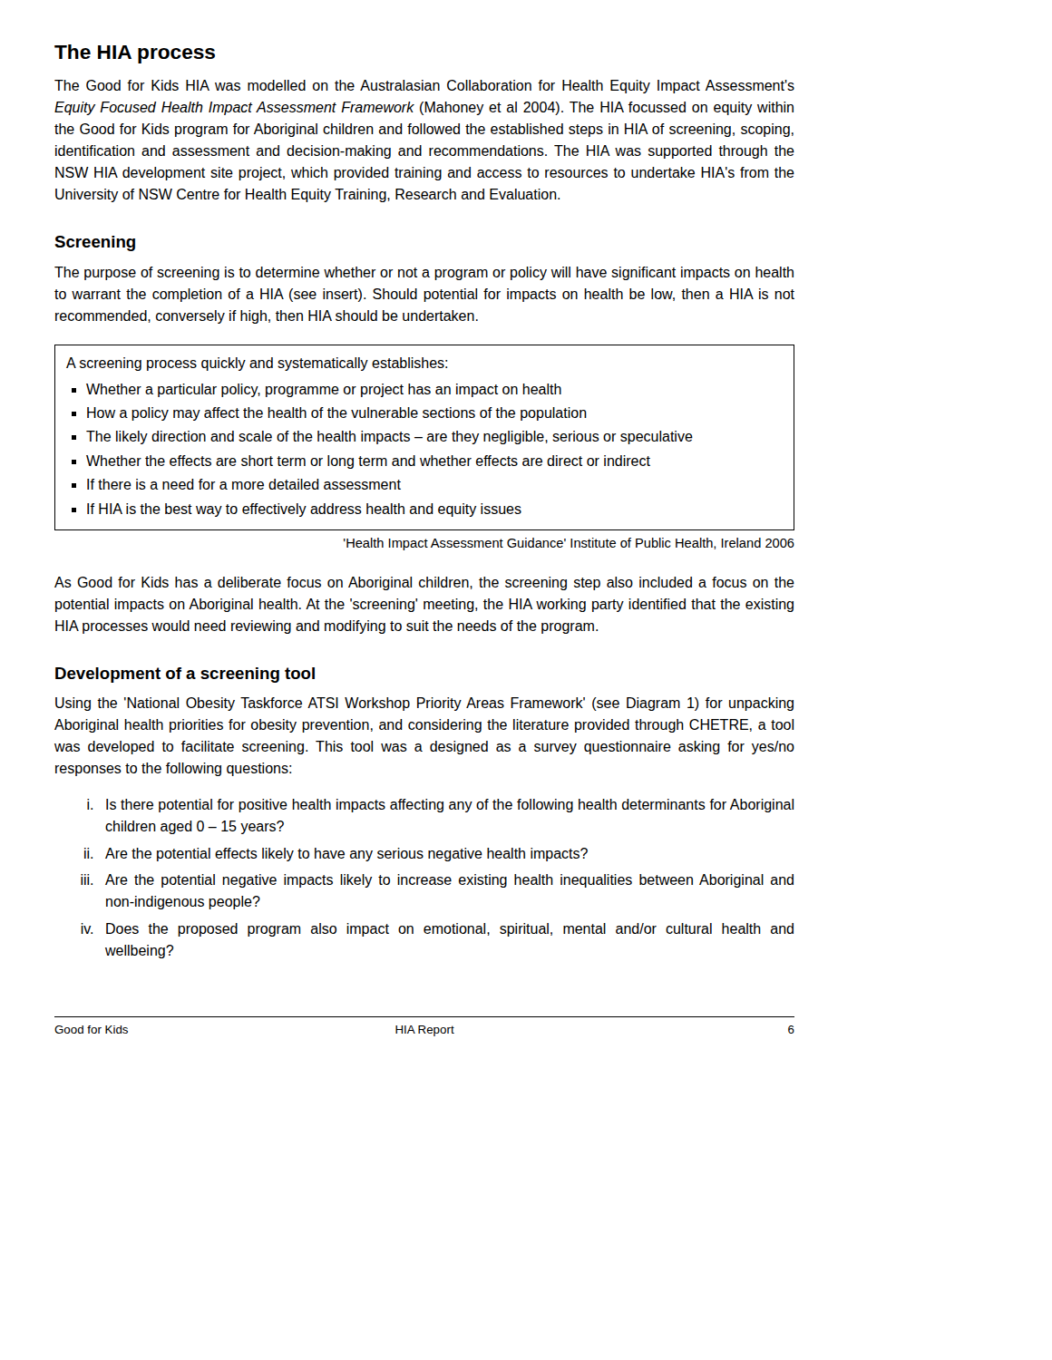The HIA process
The Good for Kids HIA was modelled on the Australasian Collaboration for Health Equity Impact Assessment's Equity Focused Health Impact Assessment Framework (Mahoney et al 2004). The HIA focussed on equity within the Good for Kids program for Aboriginal children and followed the established steps in HIA of screening, scoping, identification and assessment and decision-making and recommendations. The HIA was supported through the NSW HIA development site project, which provided training and access to resources to undertake HIA's from the University of NSW Centre for Health Equity Training, Research and Evaluation.
Screening
The purpose of screening is to determine whether or not a program or policy will have significant impacts on health to warrant the completion of a HIA (see insert). Should potential for impacts on health be low, then a HIA is not recommended, conversely if high, then HIA should be undertaken.
A screening process quickly and systematically establishes:
Whether a particular policy, programme or project has an impact on health
How a policy may affect the health of the vulnerable sections of the population
The likely direction and scale of the health impacts – are they negligible, serious or speculative
Whether the effects are short term or long term and whether effects are direct or indirect
If there is a need for a more detailed assessment
If HIA is the best way to effectively address health and equity issues
'Health Impact Assessment Guidance' Institute of Public Health, Ireland 2006
As Good for Kids has a deliberate focus on Aboriginal children, the screening step also included a focus on the potential impacts on Aboriginal health. At the 'screening' meeting, the HIA working party identified that the existing HIA processes would need reviewing and modifying to suit the needs of the program.
Development of a screening tool
Using the 'National Obesity Taskforce ATSI Workshop Priority Areas Framework' (see Diagram 1) for unpacking Aboriginal health priorities for obesity prevention, and considering the literature provided through CHETRE, a tool was developed to facilitate screening. This tool was a designed as a survey questionnaire asking for yes/no responses to the following questions:
Is there potential for positive health impacts affecting any of the following health determinants for Aboriginal children aged 0 – 15 years?
Are the potential effects likely to have any serious negative health impacts?
Are the potential negative impacts likely to increase existing health inequalities between Aboriginal and non-indigenous people?
Does the proposed program also impact on emotional, spiritual, mental and/or cultural health and wellbeing?
Good for Kids HIA Report 6